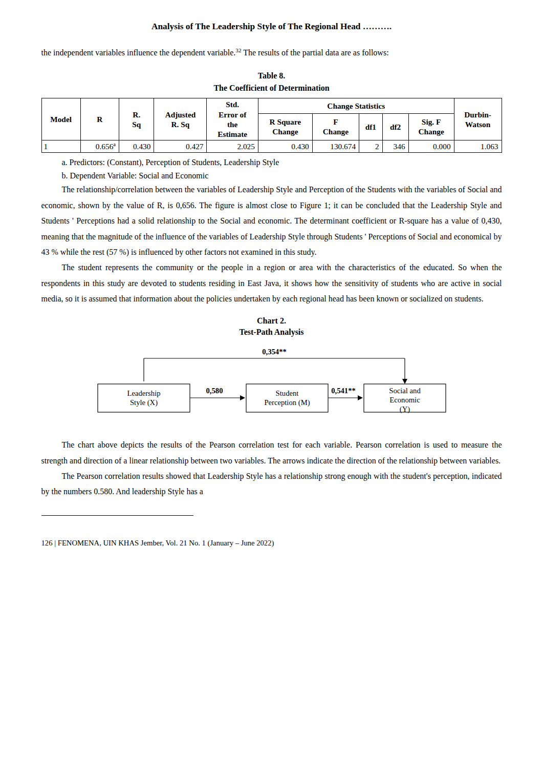Analysis of The Leadership Style of The Regional Head ……….
the independent variables influence the dependent variable.32 The results of the partial data are as follows:
Table 8.
The Coefficient of Determination
| Model | R | R. Sq | Adjusted R. Sq | Std. Error of the Estimate | Change Statistics | Durbin- Watson |
| --- | --- | --- | --- | --- | --- | --- |
| R Square Change | F Change | df1 | df2 | Sig. F Change |
| 1 | 0.656 a | 0.430 | 0.427 | 2.025 | 0.430 | 130.674 | 2 | 346 | 0.000 | 1.063 |
a. Predictors: (Constant), Perception of Students, Leadership Style
b. Dependent Variable: Social and Economic
The relationship/correlation between the variables of Leadership Style and Perception of the Students with the variables of Social and economic, shown by the value of R, is 0,656. The figure is almost close to Figure 1; it can be concluded that the Leadership Style and Students ' Perceptions had a solid relationship to the Social and economic. The determinant coefficient or R-square has a value of 0,430, meaning that the magnitude of the influence of the variables of Leadership Style through Students ' Perceptions of Social and economical by 43 % while the rest (57 %) is influenced by other factors not examined in this study.
The student represents the community or the people in a region or area with the characteristics of the educated. So when the respondents in this study are devoted to students residing in East Java, it shows how the sensitivity of students who are active in social media, so it is assumed that information about the policies undertaken by each regional head has been known or socialized on students.
Chart 2.
Test-Path Analysis
0,354** Leadership Style (X) 0,580 Student Perception (M) 0,541** Social and Economic (Y)
The chart above depicts the results of the Pearson correlation test for each variable. Pearson correlation is used to measure the strength and direction of a linear relationship between two variables. The arrows indicate the direction of the relationship between variables.
The Pearson correlation results showed that Leadership Style has a relationship strong enough with the student's perception, indicated by the numbers 0.580. And leadership Style has a
126 | FENOMENA, UIN KHAS Jember, Vol. 21 No. 1 (January – June 2022)